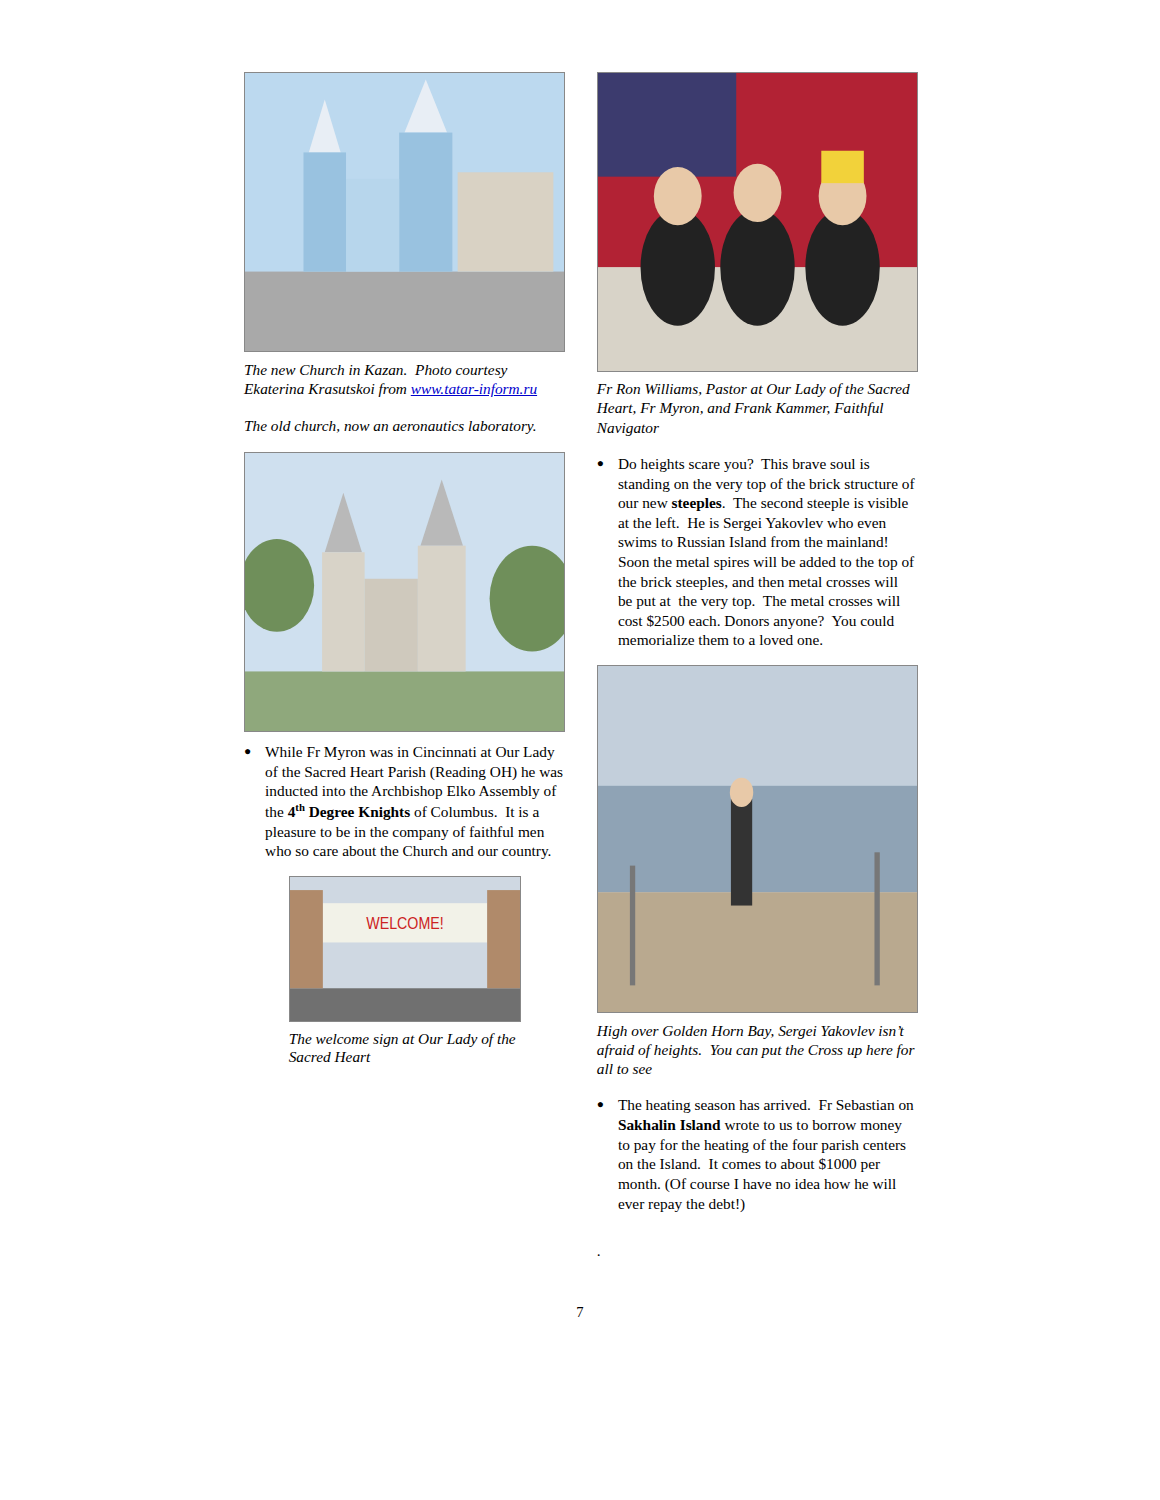The new Church in Kazan. Photo courtesy Ekaterina Krasutskoi from www.tatar-inform.ru
The old church, now an aeronautics laboratory.
While Fr Myron was in Cincinnati at Our Lady of the Sacred Heart Parish (Reading OH) he was inducted into the Archbishop Elko Assembly of the 4th Degree Knights of Columbus. It is a pleasure to be in the company of faithful men who so care about the Church and our country.
The welcome sign at Our Lady of the Sacred Heart
Fr Ron Williams, Pastor at Our Lady of the Sacred Heart, Fr Myron, and Frank Kammer, Faithful Navigator
Do heights scare you? This brave soul is standing on the very top of the brick structure of our new steeples. The second steeple is visible at the left. He is Sergei Yakovlev who even swims to Russian Island from the mainland! Soon the metal spires will be added to the top of the brick steeples, and then metal crosses will be put at the very top. The metal crosses will cost $2500 each. Donors anyone? You could memorialize them to a loved one.
High over Golden Horn Bay, Sergei Yakovlev isn’t afraid of heights. You can put the Cross up here for all to see
The heating season has arrived. Fr Sebastian on Sakhalin Island wrote to us to borrow money to pay for the heating of the four parish centers on the Island. It comes to about $1000 per month. (Of course I have no idea how he will ever repay the debt!)
.
7